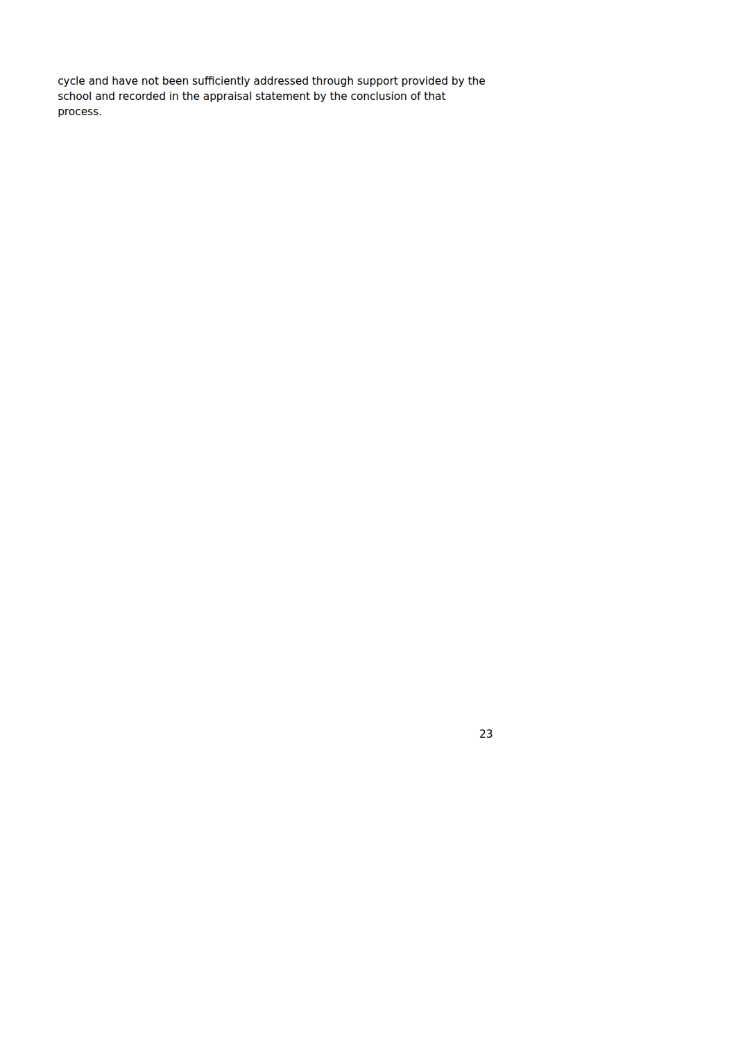cycle and have not been sufficiently addressed through support provided by the school and recorded in the appraisal statement by the conclusion of that process.
23